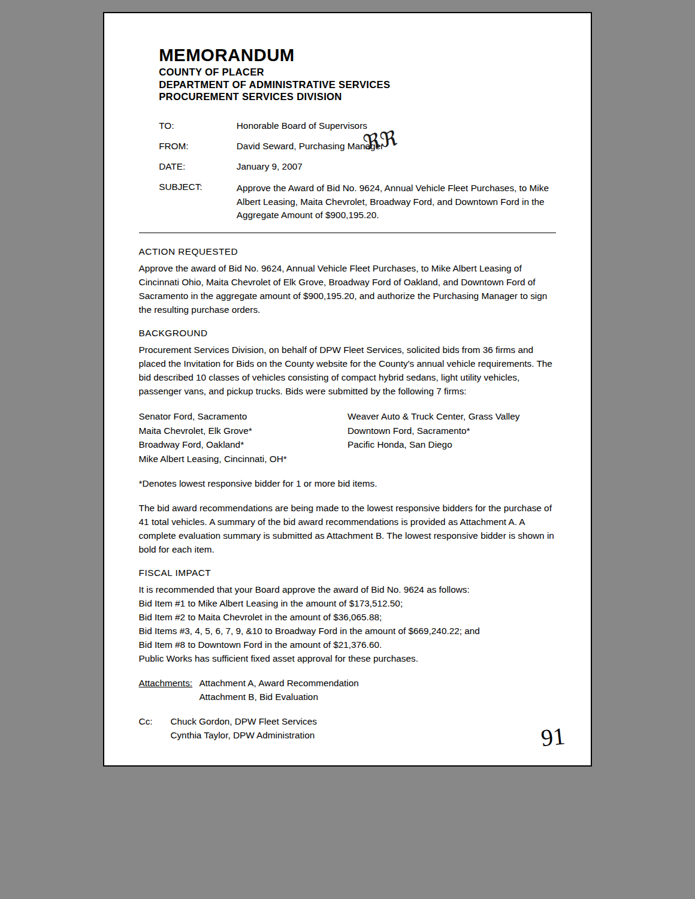MEMORANDUM
COUNTY OF PLACER
DEPARTMENT OF ADMINISTRATIVE SERVICES
PROCUREMENT SERVICES DIVISION
TO:
Honorable Board of Supervisors
FROM:
David Seward, Purchasing Manager
ℜℜ
DATE:
January 9, 2007
SUBJECT:
Approve the Award of Bid No. 9624, Annual Vehicle Fleet Purchases, to Mike Albert Leasing, Maita Chevrolet, Broadway Ford, and Downtown Ford in the Aggregate Amount of $900,195.20.
ACTION REQUESTED
Approve the award of Bid No. 9624, Annual Vehicle Fleet Purchases, to Mike Albert Leasing of Cincinnati Ohio, Maita Chevrolet of Elk Grove, Broadway Ford of Oakland, and Downtown Ford of Sacramento in the aggregate amount of $900,195.20, and authorize the Purchasing Manager to sign the resulting purchase orders.
BACKGROUND
Procurement Services Division, on behalf of DPW Fleet Services, solicited bids from 36 firms and placed the Invitation for Bids on the County website for the County's annual vehicle requirements. The bid described 10 classes of vehicles consisting of compact hybrid sedans, light utility vehicles, passenger vans, and pickup trucks. Bids were submitted by the following 7 firms:
Senator Ford, Sacramento
Maita Chevrolet, Elk Grove*
Broadway Ford, Oakland*
Mike Albert Leasing, Cincinnati, OH*
Weaver Auto & Truck Center, Grass Valley
Downtown Ford, Sacramento*
Pacific Honda, San Diego
*Denotes lowest responsive bidder for 1 or more bid items.
The bid award recommendations are being made to the lowest responsive bidders for the purchase of 41 total vehicles. A summary of the bid award recommendations is provided as Attachment A. A complete evaluation summary is submitted as Attachment B. The lowest responsive bidder is shown in bold for each item.
FISCAL IMPACT
It is recommended that your Board approve the award of Bid No. 9624 as follows:
Bid Item #1 to Mike Albert Leasing in the amount of $173,512.50;
Bid Item #2 to Maita Chevrolet in the amount of $36,065.88;
Bid Items #3, 4, 5, 6, 7, 9, &10 to Broadway Ford in the amount of $669,240.22; and
Bid Item #8 to Downtown Ford in the amount of $21,376.60.
Public Works has sufficient fixed asset approval for these purchases.
Attachments:
Attachment A, Award Recommendation
Attachment B, Bid Evaluation
Cc:
Chuck Gordon, DPW Fleet Services
Cynthia Taylor, DPW Administration
91